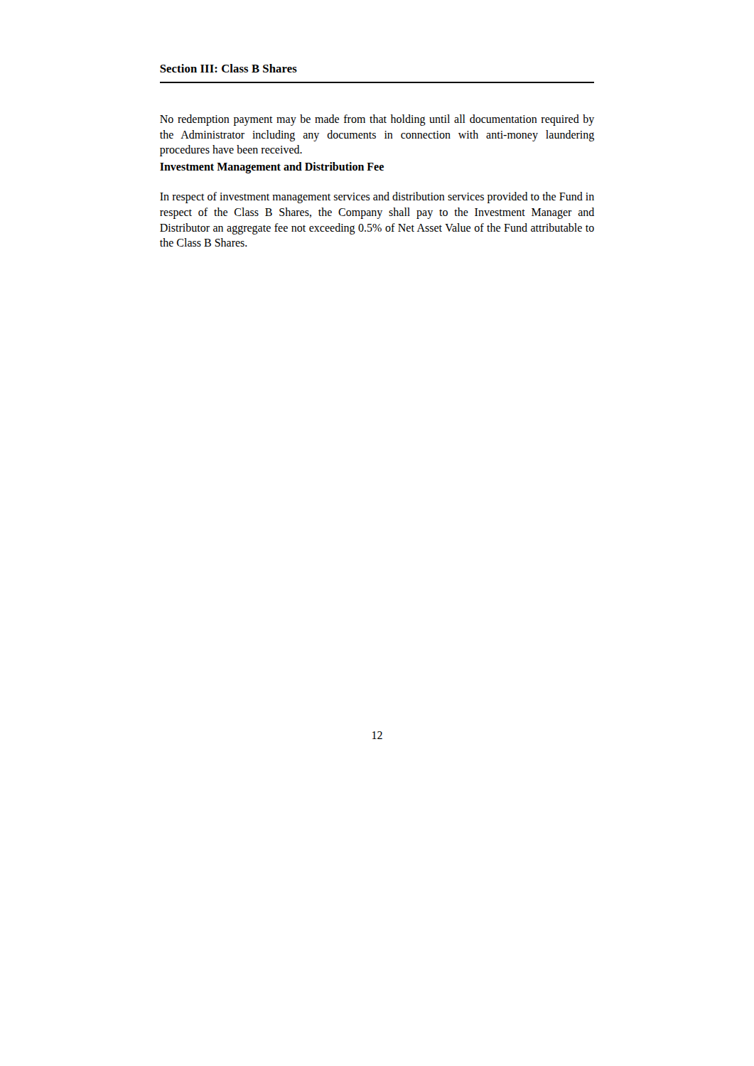Section III: Class B Shares
No redemption payment may be made from that holding until all documentation required by the Administrator including any documents in connection with anti-money laundering procedures have been received.
Investment Management and Distribution Fee
In respect of investment management services and distribution services provided to the Fund in respect of the Class B Shares, the Company shall pay to the Investment Manager and Distributor an aggregate fee not exceeding 0.5% of Net Asset Value of the Fund attributable to the Class B Shares.
12